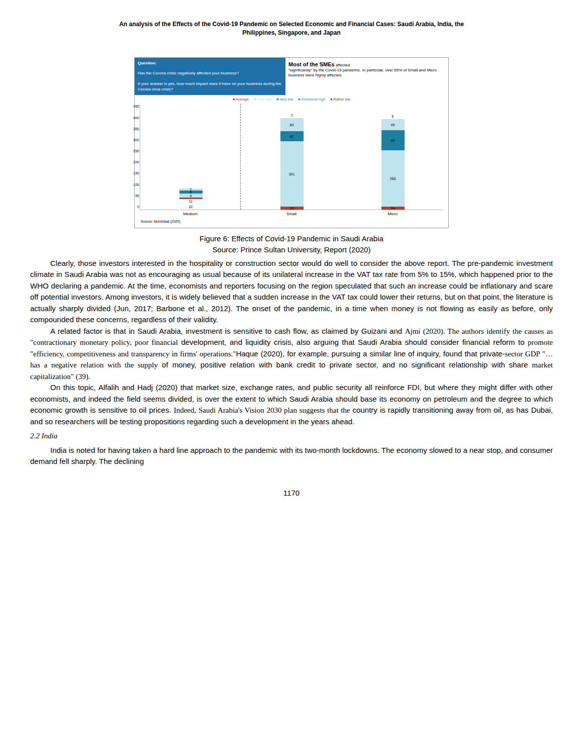An analysis of the Effects of the Covid-19 Pandemic on Selected Economic and Financial Cases: Saudi Arabia, India, the
Philippines, Singapore, and Japan
Question:
Has the Corona crisis negatively affected your business?
If your answer is yes, how much impact does it have on your business during the Corona virus crisis?
Most of the SMEs affected
"significantly" by the Covid-19 pandemic. In particular, over 65% of Small and Micro business were highly affected.
Average Very high Very low Somewhat high Rather low
450
400
350
300
250
200
150
100
50
0
2
4
4
11
32
2
60
42
301
20
6
49
90
256
24
Medium
Small
Micro
Source: Monshaat (2020)
Figure 6: Effects of Covid-19 Pandemic in Saudi Arabia
Source: Prince Sultan University, Report (2020)
Clearly, those investors interested in the hospitality or construction sector would do well to consider the above report. The pre-pandemic investment climate in Saudi Arabia was not as encouraging as usual because of its unilateral increase in the VAT tax rate from 5% to 15%, which happened prior to the WHO declaring a pandemic. At the time, economists and reporters focusing on the region speculated that such an increase could be inflationary and scare off potential investors. Among investors, it is widely believed that a sudden increase in the VAT tax could lower their returns, but on that point, the literature is actually sharply divided (Jun, 2017; Barbone et al., 2012). The onset of the pandemic, in a time when money is not flowing as easily as before, only compounded these concerns, regardless of their validity.
A related factor is that in Saudi Arabia, investment is sensitive to cash flow, as claimed by Guizani and Ajmi (2020). The authors identify the causes as "contractionary monetary policy, poor financial development, and liquidity crisis, also arguing that Saudi Arabia should consider financial reform to promote "efficiency, competitiveness and transparency in firms' operations."Haque (2020), for example, pursuing a similar line of inquiry, found that private-sector GDP "… has a negative relation with the supply of money, positive relation with bank credit to private sector, and no significant relationship with share market capitalization" (39).
On this topic, Alfalih and Hadj (2020) that market size, exchange rates, and public security all reinforce FDI, but where they might differ with other economists, and indeed the field seems divided, is over the extent to which Saudi Arabia should base its economy on petroleum and the degree to which economic growth is sensitive to oil prices. Indeed, Saudi Arabia's Vision 2030 plan suggests that the country is rapidly transitioning away from oil, as has Dubai, and so researchers will be testing propositions regarding such a development in the years ahead.
2.2 India
India is noted for having taken a hard line approach to the pandemic with its two-month lockdowns. The economy slowed to a near stop, and consumer demand fell sharply. The declining
1170